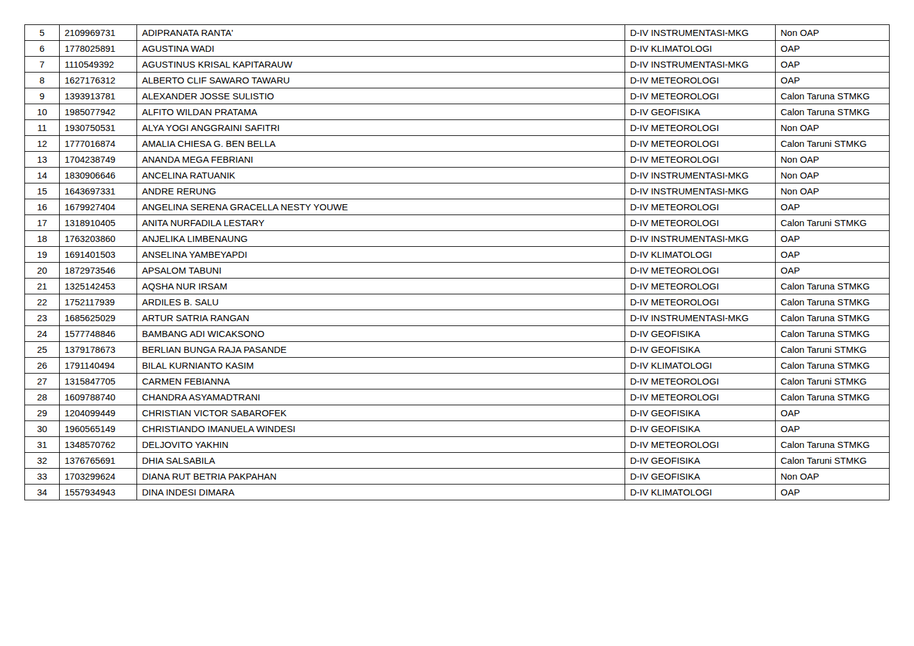| 5 | 2109969731 | ADIPRANATA RANTA' | D-IV INSTRUMENTASI-MKG | Non OAP |
| 6 | 1778025891 | AGUSTINA WADI | D-IV KLIMATOLOGI | OAP |
| 7 | 1110549392 | AGUSTINUS KRISAL KAPITARAUW | D-IV INSTRUMENTASI-MKG | OAP |
| 8 | 1627176312 | ALBERTO CLIF SAWARO TAWARU | D-IV METEOROLOGI | OAP |
| 9 | 1393913781 | ALEXANDER JOSSE SULISTIO | D-IV METEOROLOGI | Calon Taruna STMKG |
| 10 | 1985077942 | ALFITO WILDAN PRATAMA | D-IV GEOFISIKA | Calon Taruna STMKG |
| 11 | 1930750531 | ALYA YOGI ANGGRAINI SAFITRI | D-IV METEOROLOGI | Non OAP |
| 12 | 1777016874 | AMALIA CHIESA G. BEN BELLA | D-IV METEOROLOGI | Calon Taruni STMKG |
| 13 | 1704238749 | ANANDA MEGA FEBRIANI | D-IV METEOROLOGI | Non OAP |
| 14 | 1830906646 | ANCELINA RATUANIK | D-IV INSTRUMENTASI-MKG | Non OAP |
| 15 | 1643697331 | ANDRE RERUNG | D-IV INSTRUMENTASI-MKG | Non OAP |
| 16 | 1679927404 | ANGELINA SERENA GRACELLA NESTY YOUWE | D-IV METEOROLOGI | OAP |
| 17 | 1318910405 | ANITA NURFADILA LESTARY | D-IV METEOROLOGI | Calon Taruni STMKG |
| 18 | 1763203860 | ANJELIKA LIMBENAUNG | D-IV INSTRUMENTASI-MKG | OAP |
| 19 | 1691401503 | ANSELINA YAMBEYAPDI | D-IV KLIMATOLOGI | OAP |
| 20 | 1872973546 | APSALOM TABUNI | D-IV METEOROLOGI | OAP |
| 21 | 1325142453 | AQSHA NUR IRSAM | D-IV METEOROLOGI | Calon Taruna STMKG |
| 22 | 1752117939 | ARDILES B. SALU | D-IV METEOROLOGI | Calon Taruna STMKG |
| 23 | 1685625029 | ARTUR SATRIA RANGAN | D-IV INSTRUMENTASI-MKG | Calon Taruna STMKG |
| 24 | 1577748846 | BAMBANG ADI WICAKSONO | D-IV GEOFISIKA | Calon Taruna STMKG |
| 25 | 1379178673 | BERLIAN BUNGA RAJA PASANDE | D-IV GEOFISIKA | Calon Taruni STMKG |
| 26 | 1791140494 | BILAL KURNIANTO KASIM | D-IV KLIMATOLOGI | Calon Taruna STMKG |
| 27 | 1315847705 | CARMEN FEBIANNA | D-IV METEOROLOGI | Calon Taruni STMKG |
| 28 | 1609788740 | CHANDRA ASYAMADTRANI | D-IV METEOROLOGI | Calon Taruna STMKG |
| 29 | 1204099449 | CHRISTIAN VICTOR SABAROFEK | D-IV GEOFISIKA | OAP |
| 30 | 1960565149 | CHRISTIANDO IMANUELA WINDESI | D-IV GEOFISIKA | OAP |
| 31 | 1348570762 | DELJOVITO YAKHIN | D-IV METEOROLOGI | Calon Taruna STMKG |
| 32 | 1376765691 | DHIA SALSABILA | D-IV GEOFISIKA | Calon Taruni STMKG |
| 33 | 1703299624 | DIANA RUT BETRIA PAKPAHAN | D-IV GEOFISIKA | Non OAP |
| 34 | 1557934943 | DINA INDESI DIMARA | D-IV KLIMATOLOGI | OAP |